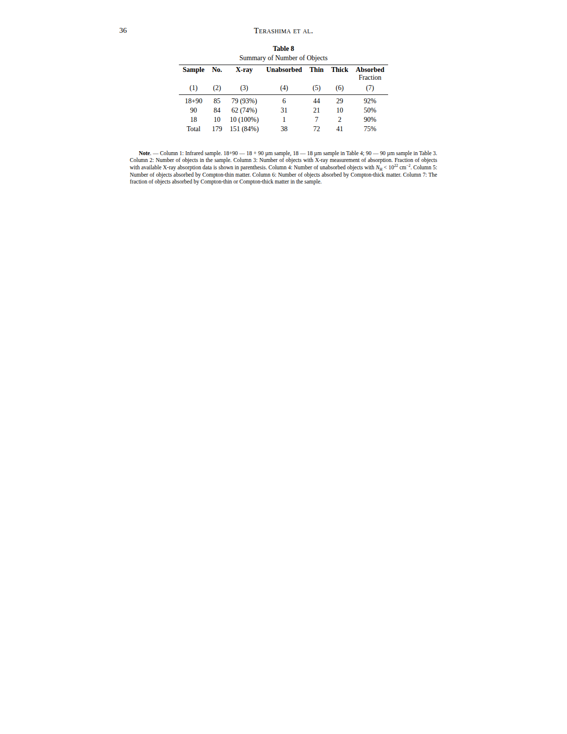36
Terashima et al.
Table 8 Summary of Number of Objects
| Sample | No. | X-ray | Unabsorbed | Thin | Thick | Absorbed |
| --- | --- | --- | --- | --- | --- | --- |
| | | | | | | Fraction |
| (1) | (2) | (3) | (4) | (5) | (6) | (7) |
| 18+90 | 85 | 79 (93%) | 6 | 44 | 29 | 92% |
| 90 | 84 | 62 (74%) | 31 | 21 | 10 | 50% |
| 18 | 10 | 10 (100%) | 1 | 7 | 2 | 90% |
| Total | 179 | 151 (84%) | 38 | 72 | 41 | 75% |
Note. — Column 1: Infrared sample. 18+90 — 18 + 90 µm sample, 18 — 18 µm sample in Table 4; 90 — 90 µm sample in Table 3. Column 2: Number of objects in the sample. Column 3: Number of objects with X-ray measurement of absorption. Fraction of objects with available X-ray absorption data is shown in parenthesis. Column 4: Number of unabsorbed objects with NH < 1022 cm−2. Column 5: Number of objects absorbed by Compton-thin matter. Column 6: Number of objects absorbed by Compton-thick matter. Column 7: The fraction of objects absorbed by Compton-thin or Compton-thick matter in the sample.